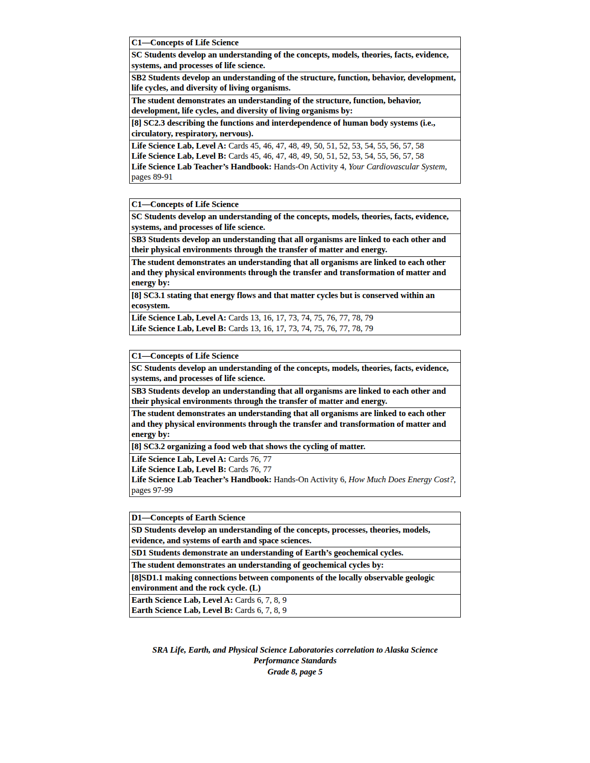| C1—Concepts of Life Science |
| SC Students develop an understanding of the concepts, models, theories, facts, evidence, systems, and processes of life science. |
| SB2 Students develop an understanding of the structure, function, behavior, development, life cycles, and diversity of living organisms. |
| The student demonstrates an understanding of the structure, function, behavior, development, life cycles, and diversity of living organisms by: |
| [8] SC2.3 describing the functions and interdependence of human body systems (i.e., circulatory, respiratory, nervous). |
| Life Science Lab, Level A: Cards 45, 46, 47, 48, 49, 50, 51, 52, 53, 54, 55, 56, 57, 58 Life Science Lab, Level B: Cards 45, 46, 47, 48, 49, 50, 51, 52, 53, 54, 55, 56, 57, 58 Life Science Lab Teacher’s Handbook: Hands-On Activity 4, Your Cardiovascular System, pages 89-91 |
| C1—Concepts of Life Science |
| SC Students develop an understanding of the concepts, models, theories, facts, evidence, systems, and processes of life science. |
| SB3 Students develop an understanding that all organisms are linked to each other and their physical environments through the transfer of matter and energy. |
| The student demonstrates an understanding that all organisms are linked to each other and they physical environments through the transfer and transformation of matter and energy by: |
| [8] SC3.1 stating that energy flows and that matter cycles but is conserved within an ecosystem. |
| Life Science Lab, Level A: Cards 13, 16, 17, 73, 74, 75, 76, 77, 78, 79 Life Science Lab, Level B: Cards 13, 16, 17, 73, 74, 75, 76, 77, 78, 79 |
| C1—Concepts of Life Science |
| SC Students develop an understanding of the concepts, models, theories, facts, evidence, systems, and processes of life science. |
| SB3 Students develop an understanding that all organisms are linked to each other and their physical environments through the transfer of matter and energy. |
| The student demonstrates an understanding that all organisms are linked to each other and they physical environments through the transfer and transformation of matter and energy by: |
| [8] SC3.2 organizing a food web that shows the cycling of matter. |
| Life Science Lab, Level A: Cards 76, 77 Life Science Lab, Level B: Cards 76, 77 Life Science Lab Teacher’s Handbook: Hands-On Activity 6, How Much Does Energy Cost?, pages 97-99 |
| D1—Concepts of Earth Science |
| SD Students develop an understanding of the concepts, processes, theories, models, evidence, and systems of earth and space sciences. |
| SD1 Students demonstrate an understanding of Earth’s geochemical cycles. |
| The student demonstrates an understanding of geochemical cycles by: |
| [8]SD1.1 making connections between components of the locally observable geologic environment and the rock cycle. (L) |
| Earth Science Lab, Level A: Cards 6, 7, 8, 9 Earth Science Lab, Level B: Cards 6, 7, 8, 9 |
SRA Life, Earth, and Physical Science Laboratories correlation to Alaska Science Performance Standards Grade 8, page 5